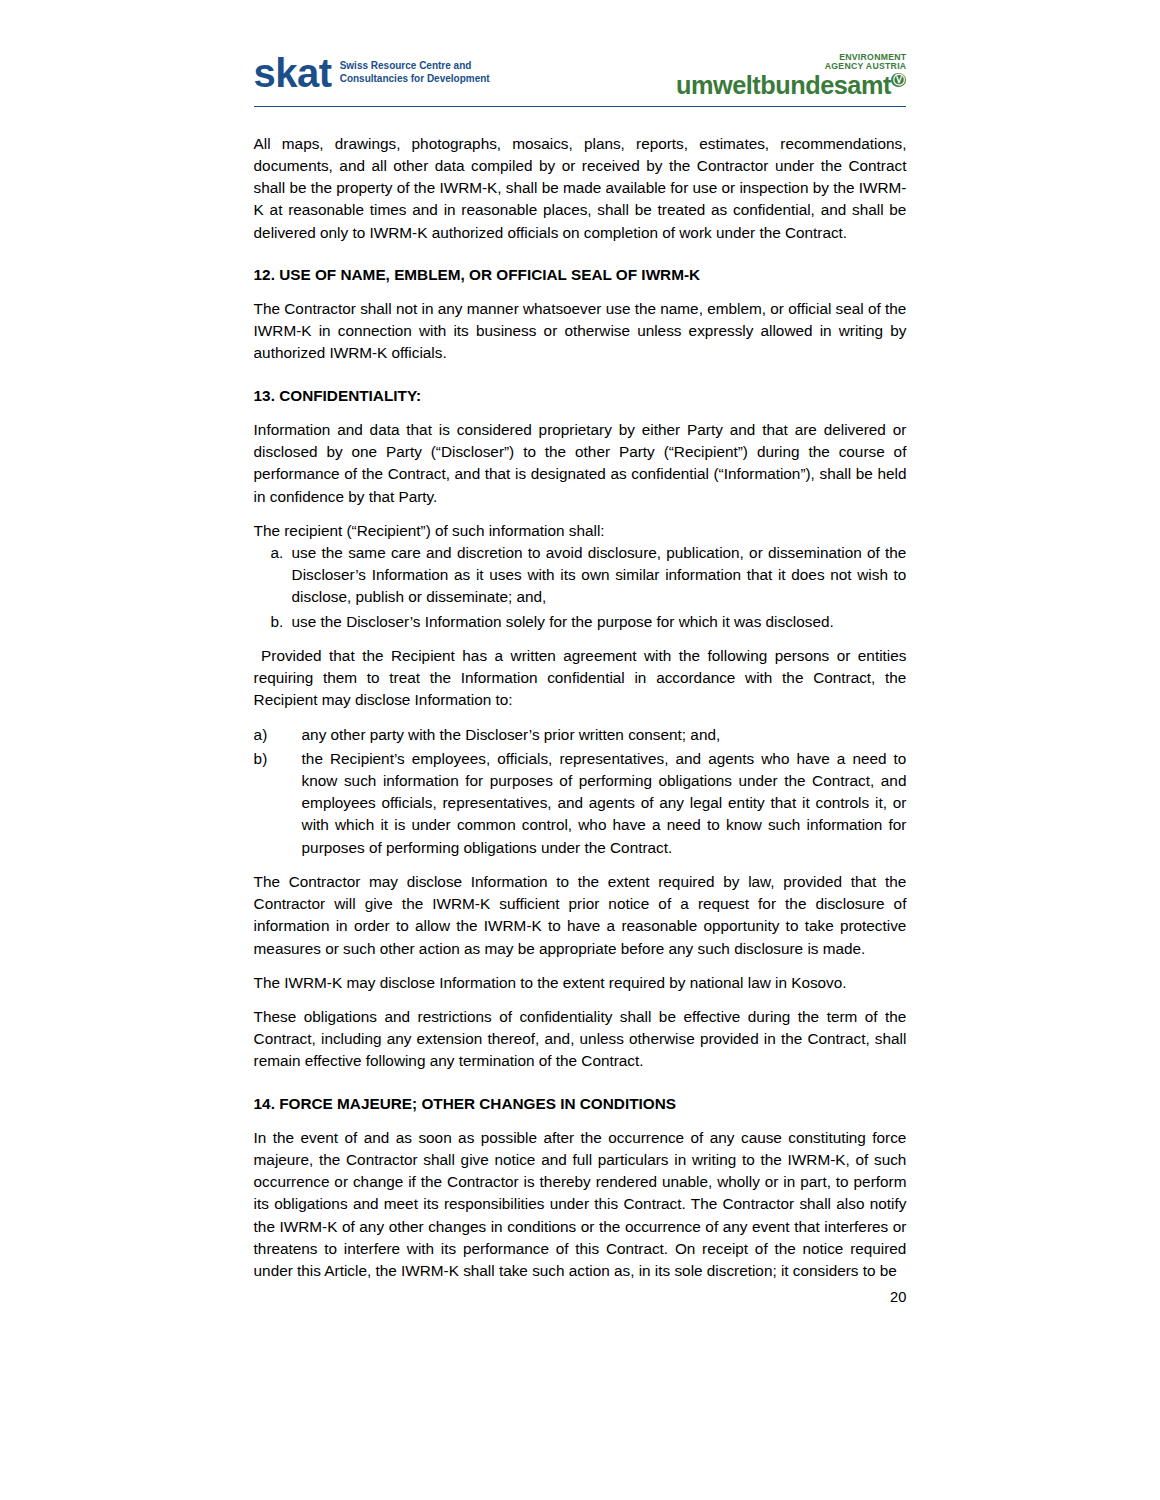skat
Swiss Resource Centre and
Consultancies for Development
ENVIRONMENT
AGENCY AUSTRIA
umweltbundesamtⓋ
All maps, drawings, photographs, mosaics, plans, reports, estimates, recommendations, documents, and all other data compiled by or received by the Contractor under the Contract shall be the property of the IWRM-K, shall be made available for use or inspection by the IWRM-K at reasonable times and in reasonable places, shall be treated as confidential, and shall be delivered only to IWRM-K authorized officials on completion of work under the Contract.
12. Use of Name, Emblem, or Official Seal of IWRM-K
The Contractor shall not in any manner whatsoever use the name, emblem, or official seal of the IWRM-K in connection with its business or otherwise unless expressly allowed in writing by authorized IWRM-K officials.
13. Confidentiality:
Information and data that is considered proprietary by either Party and that are delivered or disclosed by one Party (“Discloser”) to the other Party (“Recipient”) during the course of performance of the Contract, and that is designated as confidential (“Information”), shall be held in confidence by that Party.
The recipient (“Recipient”) of such information shall:
use the same care and discretion to avoid disclosure, publication, or dissemination of the Discloser’s Information as it uses with its own similar information that it does not wish to disclose, publish or disseminate; and,
use the Discloser’s Information solely for the purpose for which it was disclosed.
Provided that the Recipient has a written agreement with the following persons or entities requiring them to treat the Information confidential in accordance with the Contract, the Recipient may disclose Information to:
any other party with the Discloser’s prior written consent; and,
the Recipient’s employees, officials, representatives, and agents who have a need to know such information for purposes of performing obligations under the Contract, and employees officials, representatives, and agents of any legal entity that it controls it, or with which it is under common control, who have a need to know such information for purposes of performing obligations under the Contract.
The Contractor may disclose Information to the extent required by law, provided that the Contractor will give the IWRM-K sufficient prior notice of a request for the disclosure of information in order to allow the IWRM-K to have a reasonable opportunity to take protective measures or such other action as may be appropriate before any such disclosure is made.
The IWRM-K may disclose Information to the extent required by national law in Kosovo.
These obligations and restrictions of confidentiality shall be effective during the term of the Contract, including any extension thereof, and, unless otherwise provided in the Contract, shall remain effective following any termination of the Contract.
14. Force Majeure; Other Changes in Conditions
In the event of and as soon as possible after the occurrence of any cause constituting force majeure, the Contractor shall give notice and full particulars in writing to the IWRM-K, of such occurrence or change if the Contractor is thereby rendered unable, wholly or in part, to perform its obligations and meet its responsibilities under this Contract. The Contractor shall also notify the IWRM-K of any other changes in conditions or the occurrence of any event that interferes or threatens to interfere with its performance of this Contract. On receipt of the notice required under this Article, the IWRM-K shall take such action as, in its sole discretion; it considers to be
20